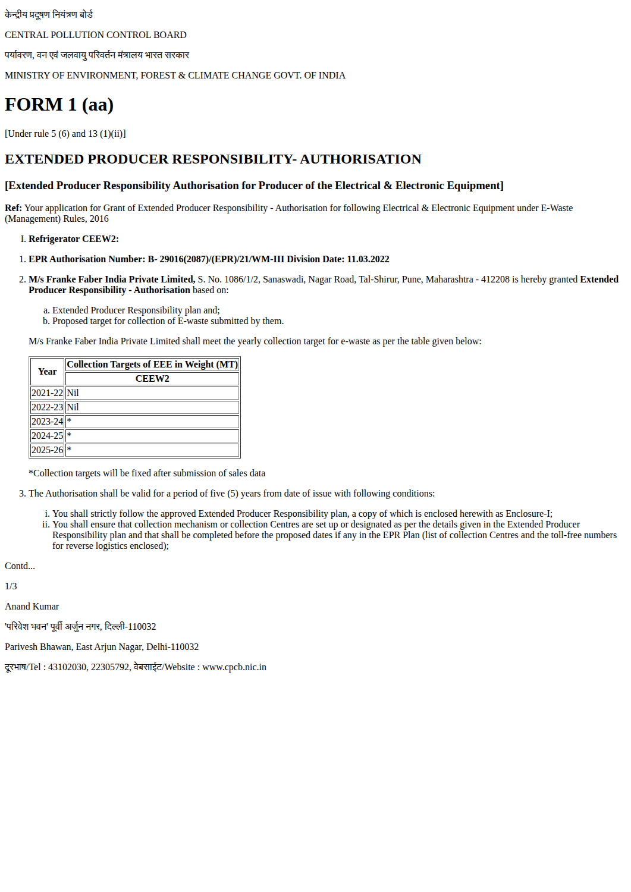केन्द्रीय प्रदूषण नियंत्रण बोर्ड
CENTRAL POLLUTION CONTROL BOARD
पर्यावरण, वन एवं जलवायु परिवर्तन मंत्रालय भारत सरकार
MINISTRY OF ENVIRONMENT, FOREST & CLIMATE CHANGE GOVT. OF INDIA
FORM 1 (aa)
[Under rule 5 (6) and 13 (1)(ii)]
EXTENDED PRODUCER RESPONSIBILITY- AUTHORISATION
[Extended Producer Responsibility Authorisation for Producer of the Electrical & Electronic Equipment]
Ref: Your application for Grant of Extended Producer Responsibility - Authorisation for following Electrical & Electronic Equipment under E-Waste (Management) Rules, 2016
Refrigerator CEEW2:
EPR Authorisation Number: B- 29016(2087)/(EPR)/21/WM-III Division Date: 11.03.2022
M/s Franke Faber India Private Limited, S. No. 1086/1/2, Sanaswadi, Nagar Road, Tal-Shirur, Pune, Maharashtra - 412208 is hereby granted Extended Producer Responsibility - Authorisation based on:
Extended Producer Responsibility plan and;
Proposed target for collection of E-waste submitted by them.
M/s Franke Faber India Private Limited shall meet the yearly collection target for e-waste as per the table given below:
| Year | Collection Targets of EEE in Weight (MT) |
| --- | --- |
| CEEW2 |
| 2021-22 | Nil |
| 2022-23 | Nil |
| 2023-24 | * |
| 2024-25 | * |
| 2025-26 | * |
*Collection targets will be fixed after submission of sales data
The Authorisation shall be valid for a period of five (5) years from date of issue with following conditions:
You shall strictly follow the approved Extended Producer Responsibility plan, a copy of which is enclosed herewith as Enclosure-I;
You shall ensure that collection mechanism or collection Centres are set up or designated as per the details given in the Extended Producer Responsibility plan and that shall be completed before the proposed dates if any in the EPR Plan (list of collection Centres and the toll-free numbers for reverse logistics enclosed);
Contd...
1/3
Anand Kumar
'परिवेश भवन' पूर्वी अर्जुन नगर, दिल्ली-110032
Parivesh Bhawan, East Arjun Nagar, Delhi-110032
दूरभाष/Tel : 43102030, 22305792, वेबसाईट/Website : www.cpcb.nic.in